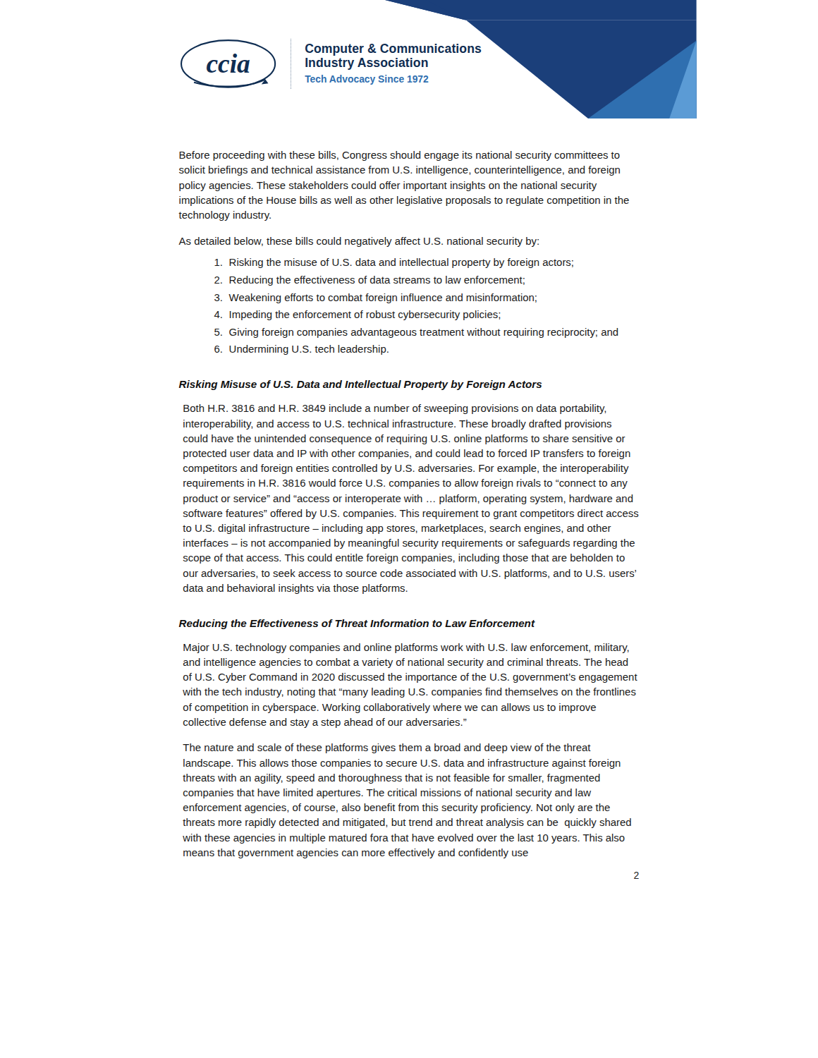ccia
Computer & Communications
Industry Association
Tech Advocacy Since 1972
Before proceeding with these bills, Congress should engage its national security committees to solicit briefings and technical assistance from U.S. intelligence, counterintelligence, and foreign policy agencies. These stakeholders could offer important insights on the national security implications of the House bills as well as other legislative proposals to regulate competition in the technology industry.
As detailed below, these bills could negatively affect U.S. national security by:
Risking the misuse of U.S. data and intellectual property by foreign actors;
Reducing the effectiveness of data streams to law enforcement;
Weakening efforts to combat foreign influence and misinformation;
Impeding the enforcement of robust cybersecurity policies;
Giving foreign companies advantageous treatment without requiring reciprocity; and
Undermining U.S. tech leadership.
Risking Misuse of U.S. Data and Intellectual Property by Foreign Actors
Both H.R. 3816 and H.R. 3849 include a number of sweeping provisions on data portability, interoperability, and access to U.S. technical infrastructure. These broadly drafted provisions could have the unintended consequence of requiring U.S. online platforms to share sensitive or protected user data and IP with other companies, and could lead to forced IP transfers to foreign competitors and foreign entities controlled by U.S. adversaries. For example, the interoperability requirements in H.R. 3816 would force U.S. companies to allow foreign rivals to “connect to any product or service” and “access or interoperate with … platform, operating system, hardware and software features” offered by U.S. companies. This requirement to grant competitors direct access to U.S. digital infrastructure – including app stores, marketplaces, search engines, and other interfaces – is not accompanied by meaningful security requirements or safeguards regarding the scope of that access. This could entitle foreign companies, including those that are beholden to our adversaries, to seek access to source code associated with U.S. platforms, and to U.S. users’ data and behavioral insights via those platforms.
Reducing the Effectiveness of Threat Information to Law Enforcement
Major U.S. technology companies and online platforms work with U.S. law enforcement, military, and intelligence agencies to combat a variety of national security and criminal threats. The head of U.S. Cyber Command in 2020 discussed the importance of the U.S. government’s engagement with the tech industry, noting that “many leading U.S. companies find themselves on the frontlines of competition in cyberspace. Working collaboratively where we can allows us to improve collective defense and stay a step ahead of our adversaries.”
The nature and scale of these platforms gives them a broad and deep view of the threat landscape. This allows those companies to secure U.S. data and infrastructure against foreign threats with an agility, speed and thoroughness that is not feasible for smaller, fragmented companies that have limited apertures. The critical missions of national security and law enforcement agencies, of course, also benefit from this security proficiency. Not only are the threats more rapidly detected and mitigated, but trend and threat analysis can be quickly shared with these agencies in multiple matured fora that have evolved over the last 10 years. This also means that government agencies can more effectively and confidently use
2